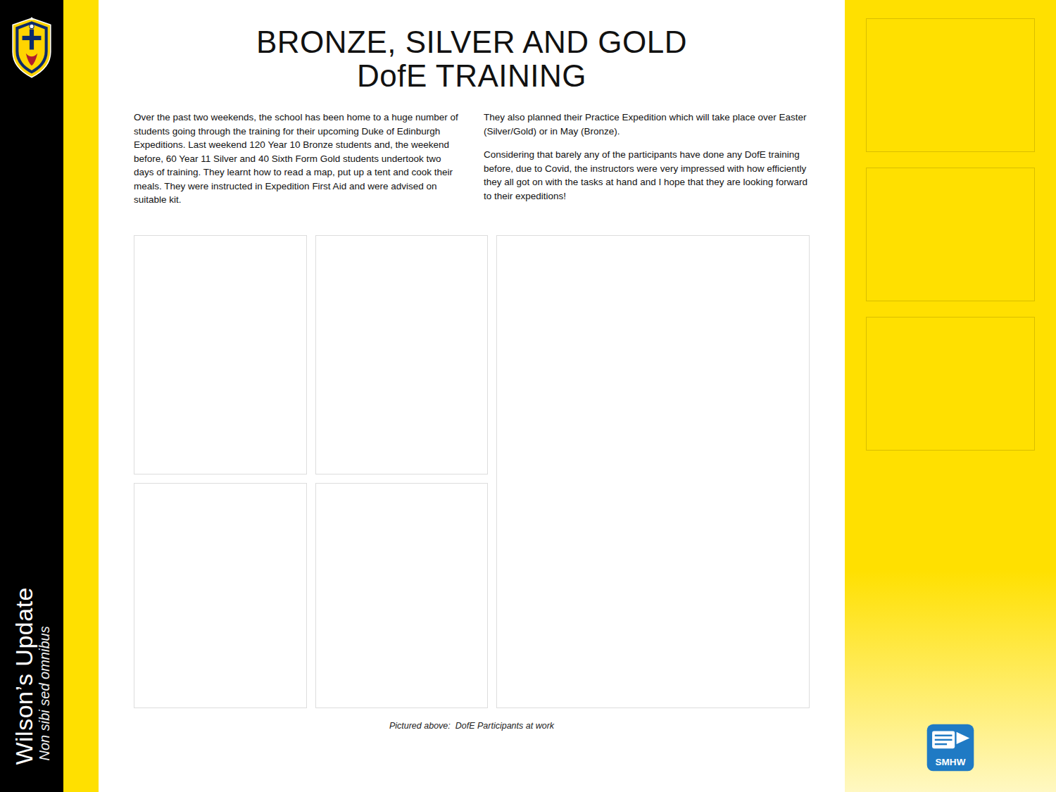Wilson’s Update Non sibi sed omnibus
BRONZE, SILVER AND GOLDDofE TRAINING
Over the past two weekends, the school has been home to a huge number of students going through the training for their upcoming Duke of Edinburgh Expeditions. Last weekend 120 Year 10 Bronze students and, the weekend before, 60 Year 11 Silver and 40 Sixth Form Gold students undertook two days of training. They learnt how to read a map, put up a tent and cook their meals. They were instructed in Expedition First Aid and were advised on suitable kit.
They also planned their Practice Expedition which will take place over Easter (Silver/Gold) or in May (Bronze).
Considering that barely any of the participants have done any DofE training before, due to Covid, the instructors were very impressed with how efficiently they all got on with the tasks at hand and I hope that they are looking forward to their expeditions!
Pictured above: DofE Participants at work
SMHW